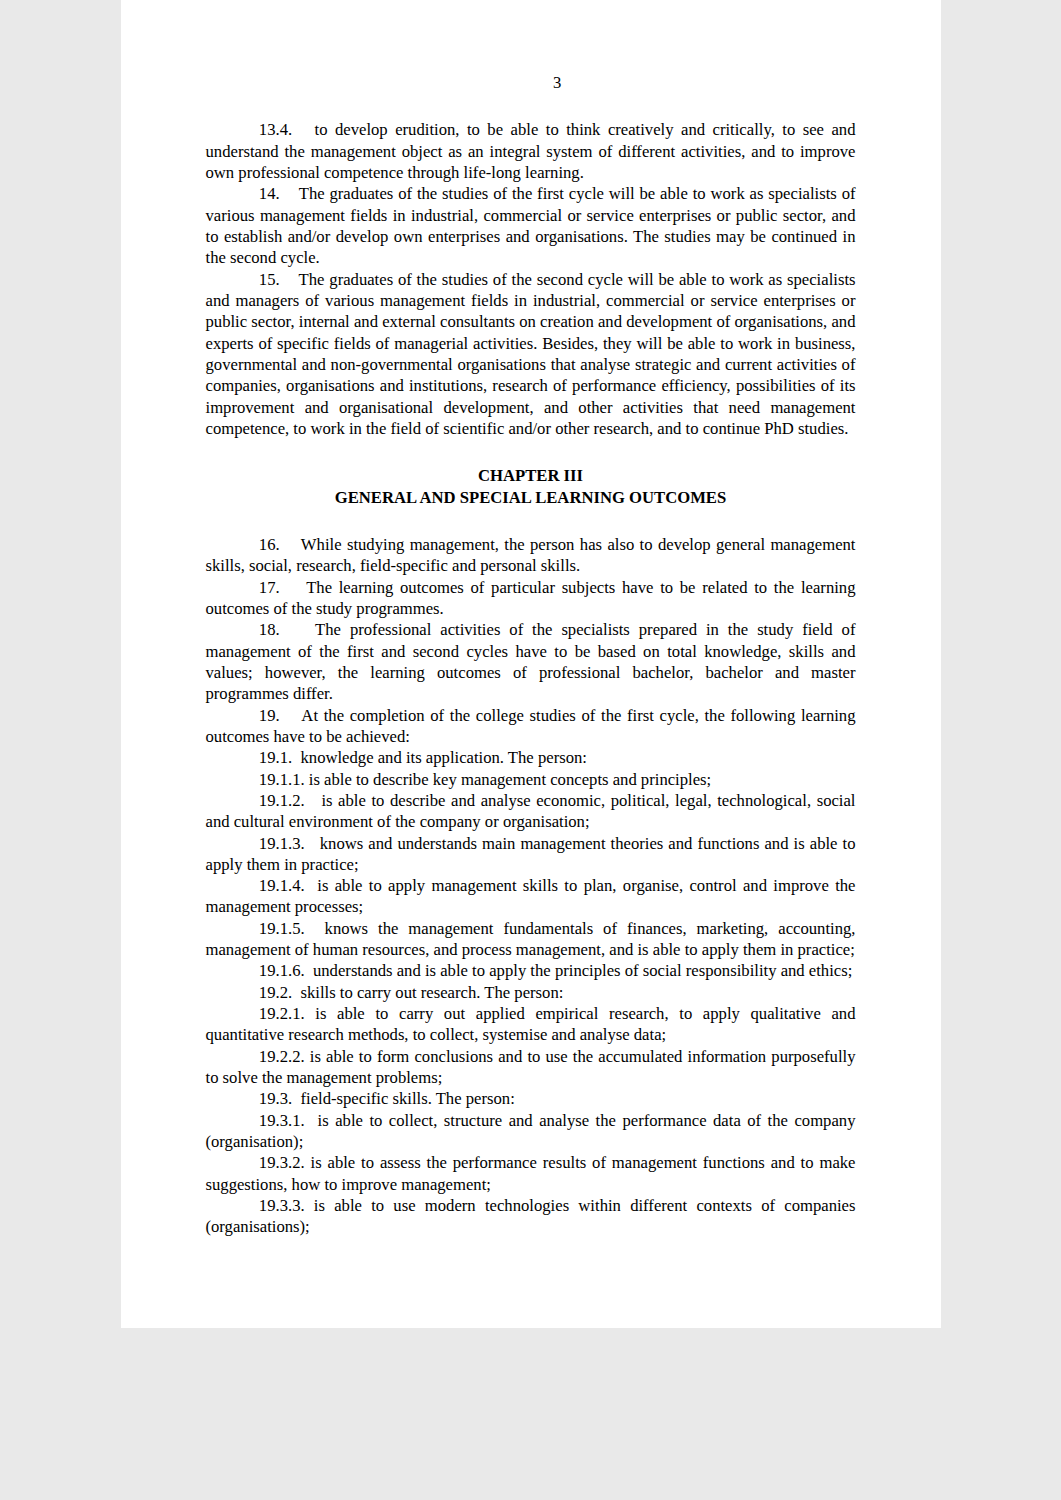3
13.4. to develop erudition, to be able to think creatively and critically, to see and understand the management object as an integral system of different activities, and to improve own professional competence through life-long learning.
14. The graduates of the studies of the first cycle will be able to work as specialists of various management fields in industrial, commercial or service enterprises or public sector, and to establish and/or develop own enterprises and organisations. The studies may be continued in the second cycle.
15. The graduates of the studies of the second cycle will be able to work as specialists and managers of various management fields in industrial, commercial or service enterprises or public sector, internal and external consultants on creation and development of organisations, and experts of specific fields of managerial activities. Besides, they will be able to work in business, governmental and non-governmental organisations that analyse strategic and current activities of companies, organisations and institutions, research of performance efficiency, possibilities of its improvement and organisational development, and other activities that need management competence, to work in the field of scientific and/or other research, and to continue PhD studies.
Chapter III
General and special learning outcomes
16. While studying management, the person has also to develop general management skills, social, research, field-specific and personal skills.
17. The learning outcomes of particular subjects have to be related to the learning outcomes of the study programmes.
18. The professional activities of the specialists prepared in the study field of management of the first and second cycles have to be based on total knowledge, skills and values; however, the learning outcomes of professional bachelor, bachelor and master programmes differ.
19. At the completion of the college studies of the first cycle, the following learning outcomes have to be achieved:
19.1. knowledge and its application. The person:
19.1.1. is able to describe key management concepts and principles;
19.1.2. is able to describe and analyse economic, political, legal, technological, social and cultural environment of the company or organisation;
19.1.3. knows and understands main management theories and functions and is able to apply them in practice;
19.1.4. is able to apply management skills to plan, organise, control and improve the management processes;
19.1.5. knows the management fundamentals of finances, marketing, accounting, management of human resources, and process management, and is able to apply them in practice;
19.1.6. understands and is able to apply the principles of social responsibility and ethics;
19.2. skills to carry out research. The person:
19.2.1. is able to carry out applied empirical research, to apply qualitative and quantitative research methods, to collect, systemise and analyse data;
19.2.2. is able to form conclusions and to use the accumulated information purposefully to solve the management problems;
19.3. field-specific skills. The person:
19.3.1. is able to collect, structure and analyse the performance data of the company (organisation);
19.3.2. is able to assess the performance results of management functions and to make suggestions, how to improve management;
19.3.3. is able to use modern technologies within different contexts of companies (organisations);